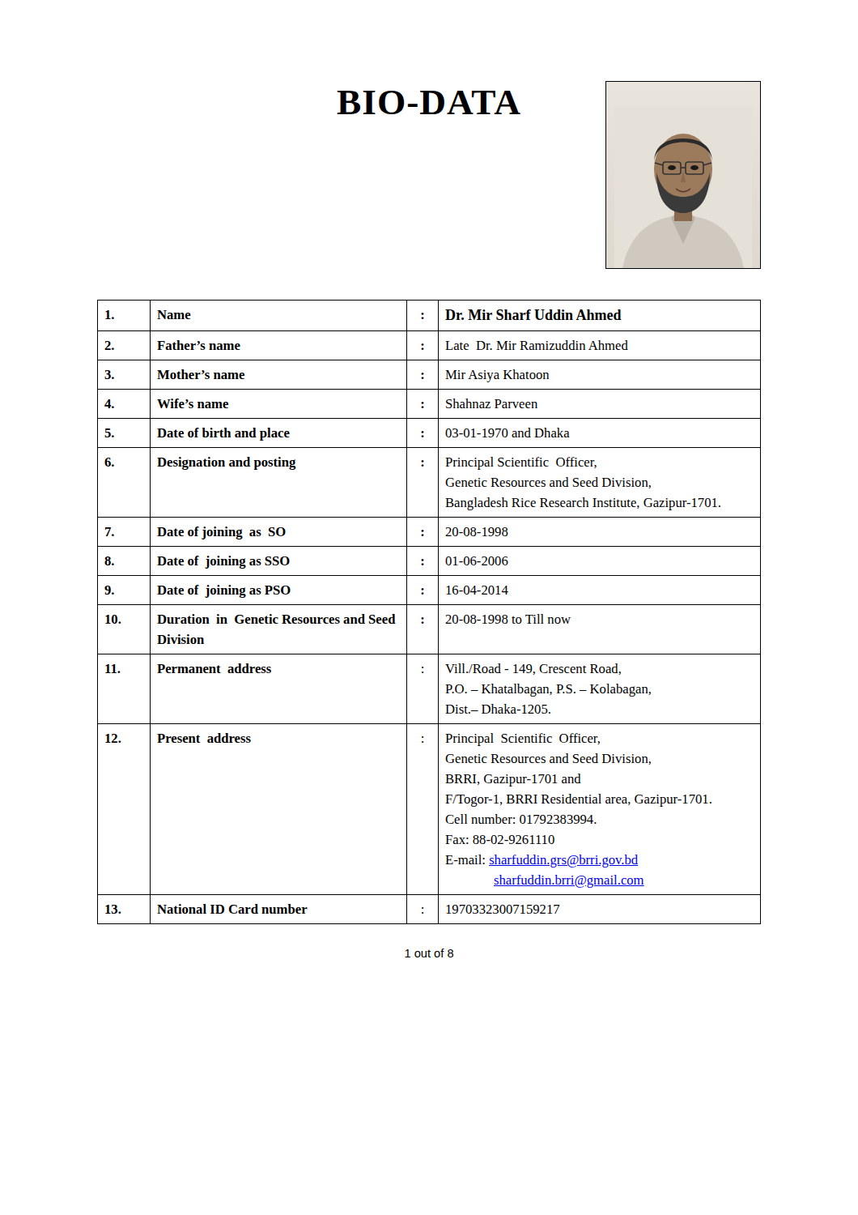BIO-DATA
| 1. | Name | : | Dr. Mir Sharf Uddin Ahmed |
| 2. | Father’s name | : | Late Dr. Mir Ramizuddin Ahmed |
| 3. | Mother’s name | : | Mir Asiya Khatoon |
| 4. | Wife’s name | : | Shahnaz Parveen |
| 5. | Date of birth and place | : | 03-01-1970 and Dhaka |
| 6. | Designation and posting | : | Principal Scientific Officer, Genetic Resources and Seed Division, Bangladesh Rice Research Institute, Gazipur-1701. |
| 7. | Date of joining as SO | : | 20-08-1998 |
| 8. | Date of joining as SSO | : | 01-06-2006 |
| 9. | Date of joining as PSO | : | 16-04-2014 |
| 10. | Duration in Genetic Resources and Seed Division | : | 20-08-1998 to Till now |
| 11. | Permanent address | : | Vill./Road - 149, Crescent Road, P.O. – Khatalbagan, P.S. – Kolabagan, Dist.– Dhaka-1205. |
| 12. | Present address | : | Principal Scientific Officer, Genetic Resources and Seed Division, BRRI, Gazipur-1701 and F/Togor-1, BRRI Residential area, Gazipur-1701. Cell number: 01792383994. Fax: 88-02-9261110 E-mail: sharfuddin.grs@brri.gov.bd sharfuddin.brri@gmail.com |
| 13. | National ID Card number | : | 19703323007159217 |
1 out of 8